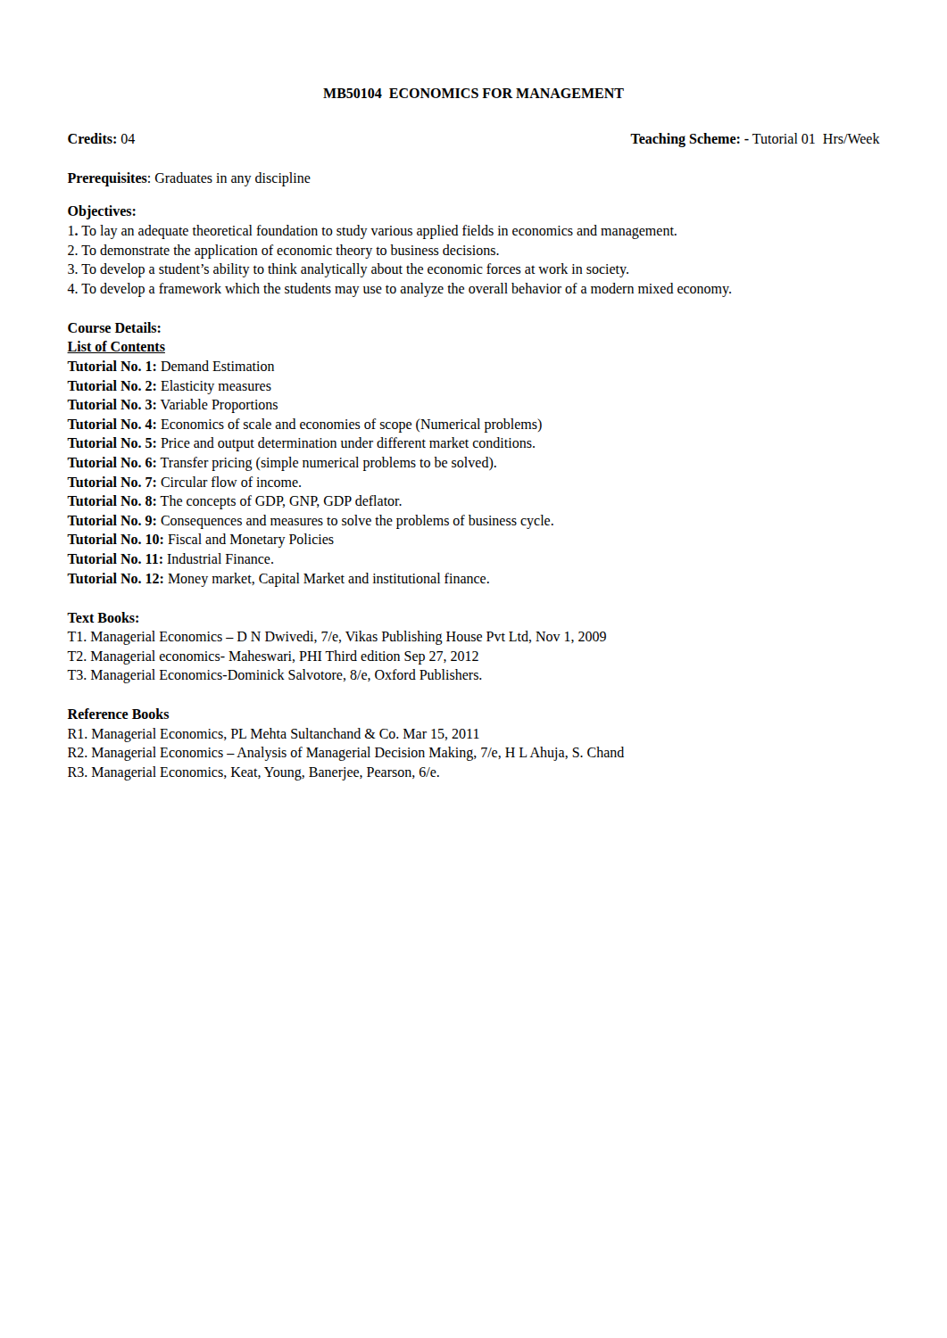MB50104 ECONOMICS FOR MANAGEMENT
Credits: 04
Teaching Scheme: - Tutorial 01 Hrs/Week
Prerequisites: Graduates in any discipline
Objectives:
1. To lay an adequate theoretical foundation to study various applied fields in economics and management.
2. To demonstrate the application of economic theory to business decisions.
3. To develop a student’s ability to think analytically about the economic forces at work in society.
4. To develop a framework which the students may use to analyze the overall behavior of a modern mixed economy.
Course Details:
List of Contents
Tutorial No. 1: Demand Estimation
Tutorial No. 2: Elasticity measures
Tutorial No. 3: Variable Proportions
Tutorial No. 4: Economics of scale and economies of scope (Numerical problems)
Tutorial No. 5: Price and output determination under different market conditions.
Tutorial No. 6: Transfer pricing (simple numerical problems to be solved).
Tutorial No. 7: Circular flow of income.
Tutorial No. 8: The concepts of GDP, GNP, GDP deflator.
Tutorial No. 9: Consequences and measures to solve the problems of business cycle.
Tutorial No. 10: Fiscal and Monetary Policies
Tutorial No. 11: Industrial Finance.
Tutorial No. 12: Money market, Capital Market and institutional finance.
Text Books:
T1. Managerial Economics – D N Dwivedi, 7/e, Vikas Publishing House Pvt Ltd, Nov 1, 2009
T2. Managerial economics- Maheswari, PHI Third edition Sep 27, 2012
T3. Managerial Economics-Dominick Salvotore, 8/e, Oxford Publishers.
Reference Books
R1. Managerial Economics, PL Mehta Sultanchand & Co. Mar 15, 2011
R2. Managerial Economics – Analysis of Managerial Decision Making, 7/e, H L Ahuja, S. Chand
R3. Managerial Economics, Keat, Young, Banerjee, Pearson, 6/e.